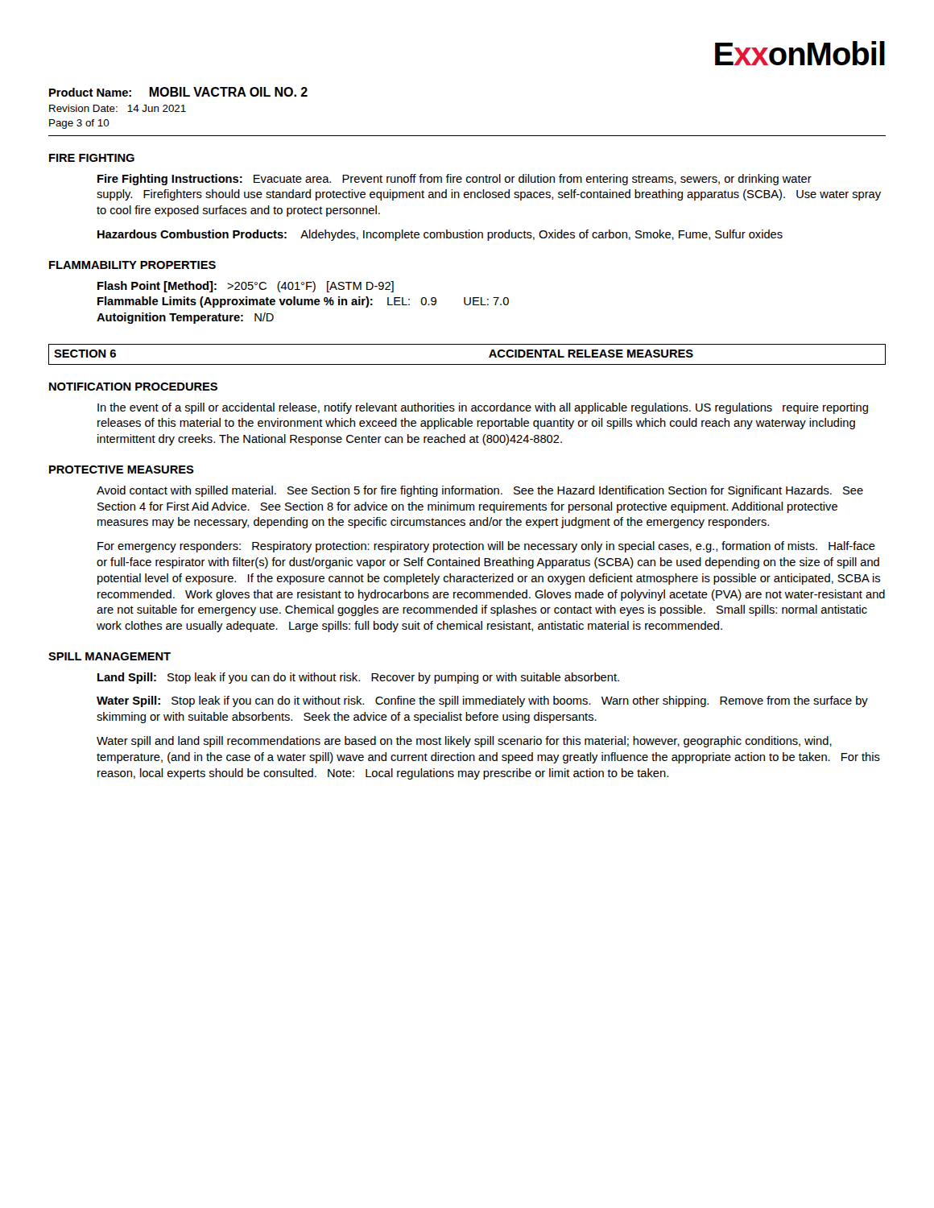Exx onMobil
Product Name: MOBIL VACTRA OIL NO. 2
Revision Date: 14 Jun 2021
Page 3 of 10
FIRE FIGHTING
Fire Fighting Instructions: Evacuate area. Prevent runoff from fire control or dilution from entering streams, sewers, or drinking water supply. Firefighters should use standard protective equipment and in enclosed spaces, self-contained breathing apparatus (SCBA). Use water spray to cool fire exposed surfaces and to protect personnel.
Hazardous Combustion Products: Aldehydes, Incomplete combustion products, Oxides of carbon, Smoke, Fume, Sulfur oxides
FLAMMABILITY PROPERTIES
Flash Point [Method]: >205°C (401°F) [ASTM D-92]
Flammable Limits (Approximate volume % in air): LEL: 0.9 UEL: 7.0
Autoignition Temperature: N/D
SECTION 6
ACCIDENTAL RELEASE MEASURES
NOTIFICATION PROCEDURES
In the event of a spill or accidental release, notify relevant authorities in accordance with all applicable regulations. US regulations require reporting releases of this material to the environment which exceed the applicable reportable quantity or oil spills which could reach any waterway including intermittent dry creeks. The National Response Center can be reached at (800)424-8802.
PROTECTIVE MEASURES
Avoid contact with spilled material. See Section 5 for fire fighting information. See the Hazard Identification Section for Significant Hazards. See Section 4 for First Aid Advice. See Section 8 for advice on the minimum requirements for personal protective equipment. Additional protective measures may be necessary, depending on the specific circumstances and/or the expert judgment of the emergency responders.
For emergency responders: Respiratory protection: respiratory protection will be necessary only in special cases, e.g., formation of mists. Half-face or full-face respirator with filter(s) for dust/organic vapor or Self Contained Breathing Apparatus (SCBA) can be used depending on the size of spill and potential level of exposure. If the exposure cannot be completely characterized or an oxygen deficient atmosphere is possible or anticipated, SCBA is recommended. Work gloves that are resistant to hydrocarbons are recommended. Gloves made of polyvinyl acetate (PVA) are not water-resistant and are not suitable for emergency use. Chemical goggles are recommended if splashes or contact with eyes is possible. Small spills: normal antistatic work clothes are usually adequate. Large spills: full body suit of chemical resistant, antistatic material is recommended.
SPILL MANAGEMENT
Land Spill: Stop leak if you can do it without risk. Recover by pumping or with suitable absorbent.
Water Spill: Stop leak if you can do it without risk. Confine the spill immediately with booms. Warn other shipping. Remove from the surface by skimming or with suitable absorbents. Seek the advice of a specialist before using dispersants.
Water spill and land spill recommendations are based on the most likely spill scenario for this material; however, geographic conditions, wind, temperature, (and in the case of a water spill) wave and current direction and speed may greatly influence the appropriate action to be taken. For this reason, local experts should be consulted. Note: Local regulations may prescribe or limit action to be taken.